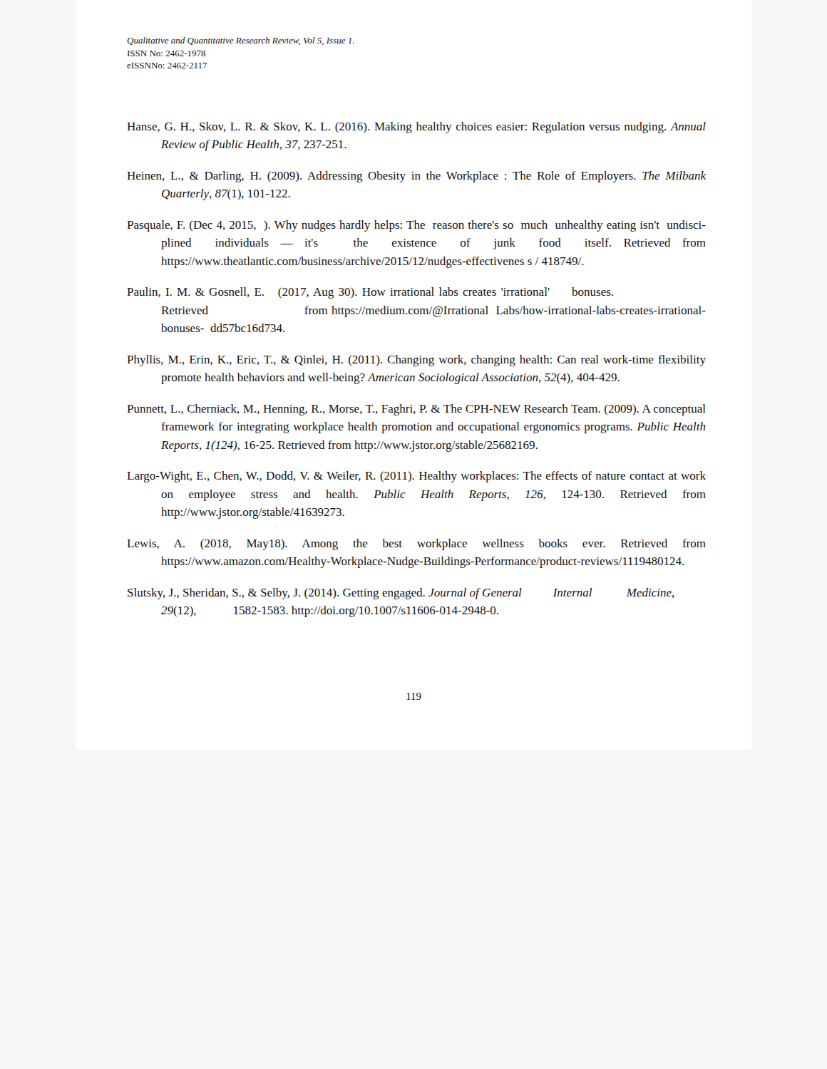Qualitative and Quantitative Research Review, Vol 5, Issue 1.
ISSN No: 2462-1978
eISSNNo: 2462-2117
Hanse, G. H., Skov, L. R. & Skov, K. L. (2016). Making healthy choices easier: Regulation versus nudging. Annual Review of Public Health, 37, 237-251.
Heinen, L., & Darling, H. (2009). Addressing Obesity in the Workplace : The Role of Employers. The Milbank Quarterly, 87(1), 101-122.
Pasquale, F. (Dec 4, 2015, ). Why nudges hardly helps: The reason there's so much unhealthy eating isn't undisciplined individuals — it's the existence of junk food itself. Retrieved from https://www.theatlantic.com/business/archive/2015/12/nudges-effectivenes s / 418749/.
Paulin, I. M. & Gosnell, E. (2017, Aug 30). How irrational labs creates 'irrational' bonuses. Retrieved from https://medium.com/@Irrational Labs/how-irrational-labs-creates-irrational-bonuses- dd57bc16d734.
Phyllis, M., Erin, K., Eric, T., & Qinlei, H. (2011). Changing work, changing health: Can real work-time flexibility promote health behaviors and well-being? American Sociological Association, 52(4), 404-429.
Punnett, L., Cherniack, M., Henning, R., Morse, T., Faghri, P. & The CPH-NEW Research Team. (2009). A conceptual framework for integrating workplace health promotion and occupational ergonomics programs. Public Health Reports, 1(124), 16-25. Retrieved from http://www.jstor.org/stable/25682169.
Largo-Wight, E., Chen, W., Dodd, V. & Weiler, R. (2011). Healthy workplaces: The effects of nature contact at work on employee stress and health. Public Health Reports, 126, 124-130. Retrieved from http://www.jstor.org/stable/41639273.
Lewis, A. (2018, May18). Among the best workplace wellness books ever. Retrieved from https://www.amazon.com/Healthy-Workplace-Nudge-Buildings-Performance/product-reviews/1119480124.
Slutsky, J., Sheridan, S., & Selby, J. (2014). Getting engaged. Journal of General Internal Medicine, 29(12), 1582-1583. http://doi.org/10.1007/s11606-014-2948-0.
119